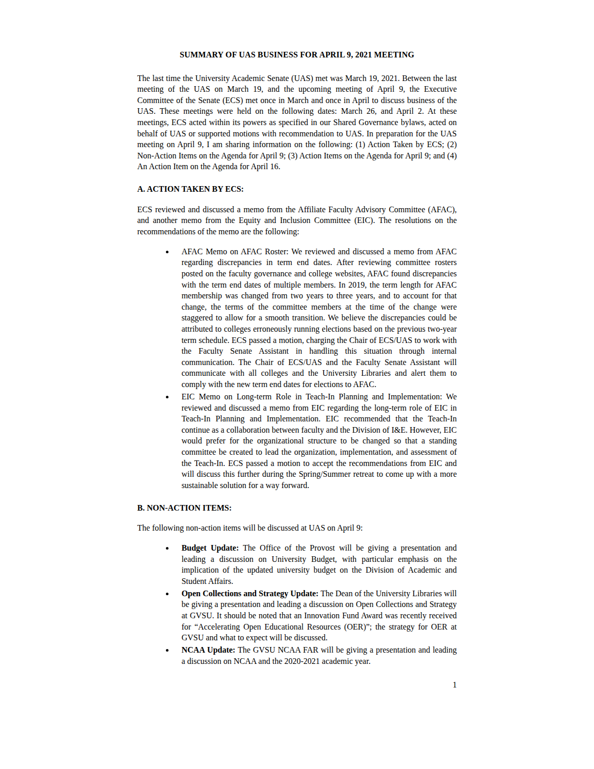SUMMARY OF UAS BUSINESS FOR APRIL 9, 2021 MEETING
The last time the University Academic Senate (UAS) met was March 19, 2021. Between the last meeting of the UAS on March 19, and the upcoming meeting of April 9, the Executive Committee of the Senate (ECS) met once in March and once in April to discuss business of the UAS. These meetings were held on the following dates: March 26, and April 2. At these meetings, ECS acted within its powers as specified in our Shared Governance bylaws, acted on behalf of UAS or supported motions with recommendation to UAS. In preparation for the UAS meeting on April 9, I am sharing information on the following: (1) Action Taken by ECS; (2) Non-Action Items on the Agenda for April 9; (3) Action Items on the Agenda for April 9; and (4) An Action Item on the Agenda for April 16.
A. ACTION TAKEN BY ECS:
ECS reviewed and discussed a memo from the Affiliate Faculty Advisory Committee (AFAC), and another memo from the Equity and Inclusion Committee (EIC). The resolutions on the recommendations of the memo are the following:
AFAC Memo on AFAC Roster: We reviewed and discussed a memo from AFAC regarding discrepancies in term end dates. After reviewing committee rosters posted on the faculty governance and college websites, AFAC found discrepancies with the term end dates of multiple members. In 2019, the term length for AFAC membership was changed from two years to three years, and to account for that change, the terms of the committee members at the time of the change were staggered to allow for a smooth transition. We believe the discrepancies could be attributed to colleges erroneously running elections based on the previous two-year term schedule. ECS passed a motion, charging the Chair of ECS/UAS to work with the Faculty Senate Assistant in handling this situation through internal communication. The Chair of ECS/UAS and the Faculty Senate Assistant will communicate with all colleges and the University Libraries and alert them to comply with the new term end dates for elections to AFAC.
EIC Memo on Long-term Role in Teach-In Planning and Implementation: We reviewed and discussed a memo from EIC regarding the long-term role of EIC in Teach-In Planning and Implementation. EIC recommended that the Teach-In continue as a collaboration between faculty and the Division of I&E. However, EIC would prefer for the organizational structure to be changed so that a standing committee be created to lead the organization, implementation, and assessment of the Teach-In. ECS passed a motion to accept the recommendations from EIC and will discuss this further during the Spring/Summer retreat to come up with a more sustainable solution for a way forward.
B. NON-ACTION ITEMS:
The following non-action items will be discussed at UAS on April 9:
Budget Update: The Office of the Provost will be giving a presentation and leading a discussion on University Budget, with particular emphasis on the implication of the updated university budget on the Division of Academic and Student Affairs.
Open Collections and Strategy Update: The Dean of the University Libraries will be giving a presentation and leading a discussion on Open Collections and Strategy at GVSU. It should be noted that an Innovation Fund Award was recently received for “Accelerating Open Educational Resources (OER)”; the strategy for OER at GVSU and what to expect will be discussed.
NCAA Update: The GVSU NCAA FAR will be giving a presentation and leading a discussion on NCAA and the 2020-2021 academic year.
1